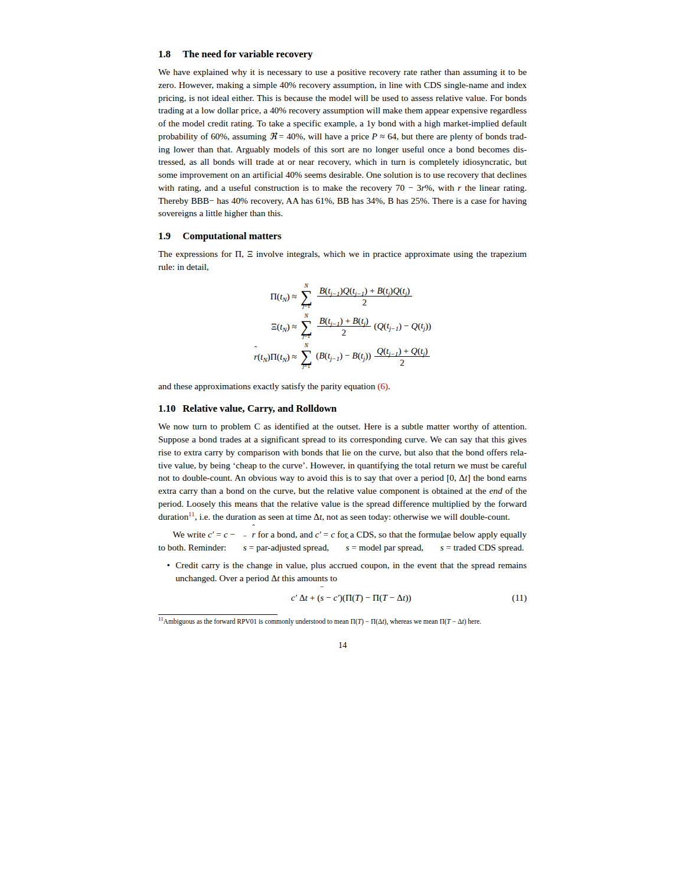1.8 The need for variable recovery
We have explained why it is necessary to use a positive recovery rate rather than assuming it to be zero. However, making a simple 40% recovery assumption, in line with CDS single-name and index pricing, is not ideal either. This is because the model will be used to assess relative value. For bonds trading at a low dollar price, a 40% recovery assumption will make them appear expensive regardless of the model credit rating. To take a specific example, a 1y bond with a high market-implied default probability of 60%, assuming ℜ = 40%, will have a price P ≈ 64, but there are plenty of bonds trading lower than that. Arguably models of this sort are no longer useful once a bond becomes distressed, as all bonds will trade at or near recovery, which in turn is completely idiosyncratic, but some improvement on an artificial 40% seems desirable. One solution is to use recovery that declines with rating, and a useful construction is to make the recovery 70 − 3r%, with r the linear rating. Thereby BBB− has 40% recovery, AA has 61%, BB has 34%, B has 25%. There is a case for having sovereigns a little higher than this.
1.9 Computational matters
The expressions for Π, Ξ involve integrals, which we in practice approximate using the trapezium rule: in detail,
| Π ( t N ) | ≈ | N ∑ j =1 B ( t j−1 ) Q ( t j−1 ) + B ( t j ) Q ( t j ) 2 |
| Ξ ( t N ) | ≈ | N ∑ j =1 B ( t j−1 ) + B ( t j ) 2 ( Q ( t j−1 ) − Q ( t j ) ) |
| ̂ r ( t N ) Π ( t N ) | ≈ | N ∑ j =1 ( B ( t j−1 ) − B ( t j ) ) Q ( t j−1 ) + Q ( t j ) 2 |
and these approximations exactly satisfy the parity equation (6).
1.10 Relative value, Carry, and Rolldown
We now turn to problem C as identified at the outset. Here is a subtle matter worthy of attention. Suppose a bond trades at a significant spread to its corresponding curve. We can say that this gives rise to extra carry by comparison with bonds that lie on the curve, but also that the bond offers relative value, by being ‘cheap to the curve’. However, in quantifying the total return we must be careful not to double-count. An obvious way to avoid this is to say that over a period [0, Δt] the bond earns extra carry than a bond on the curve, but the relative value component is obtained at the end of the period. Loosely this means that the relative value is the spread difference multiplied by the forward duration11, i.e. the duration as seen at time Δt, not as seen today: otherwise we will double-count.
We write c′ = c − ̂r for a bond, and c′ = c for a CDS, so that the formulae below apply equally to both. Reminder: ‾s = par-adjusted spread, ̂s = model par spread, ˜s = traded CDS spread.
Credit carry is the change in value, plus accrued coupon, in the event that the spread remains unchanged. Over a period Δt this amounts to c′ Δt + (‾s − c′)(Π(T) − Π(T − Δt)) (11)
11Ambiguous as the forward RPV01 is commonly understood to mean Π(T) − Π(Δt), whereas we mean Π(T − Δt) here.
14